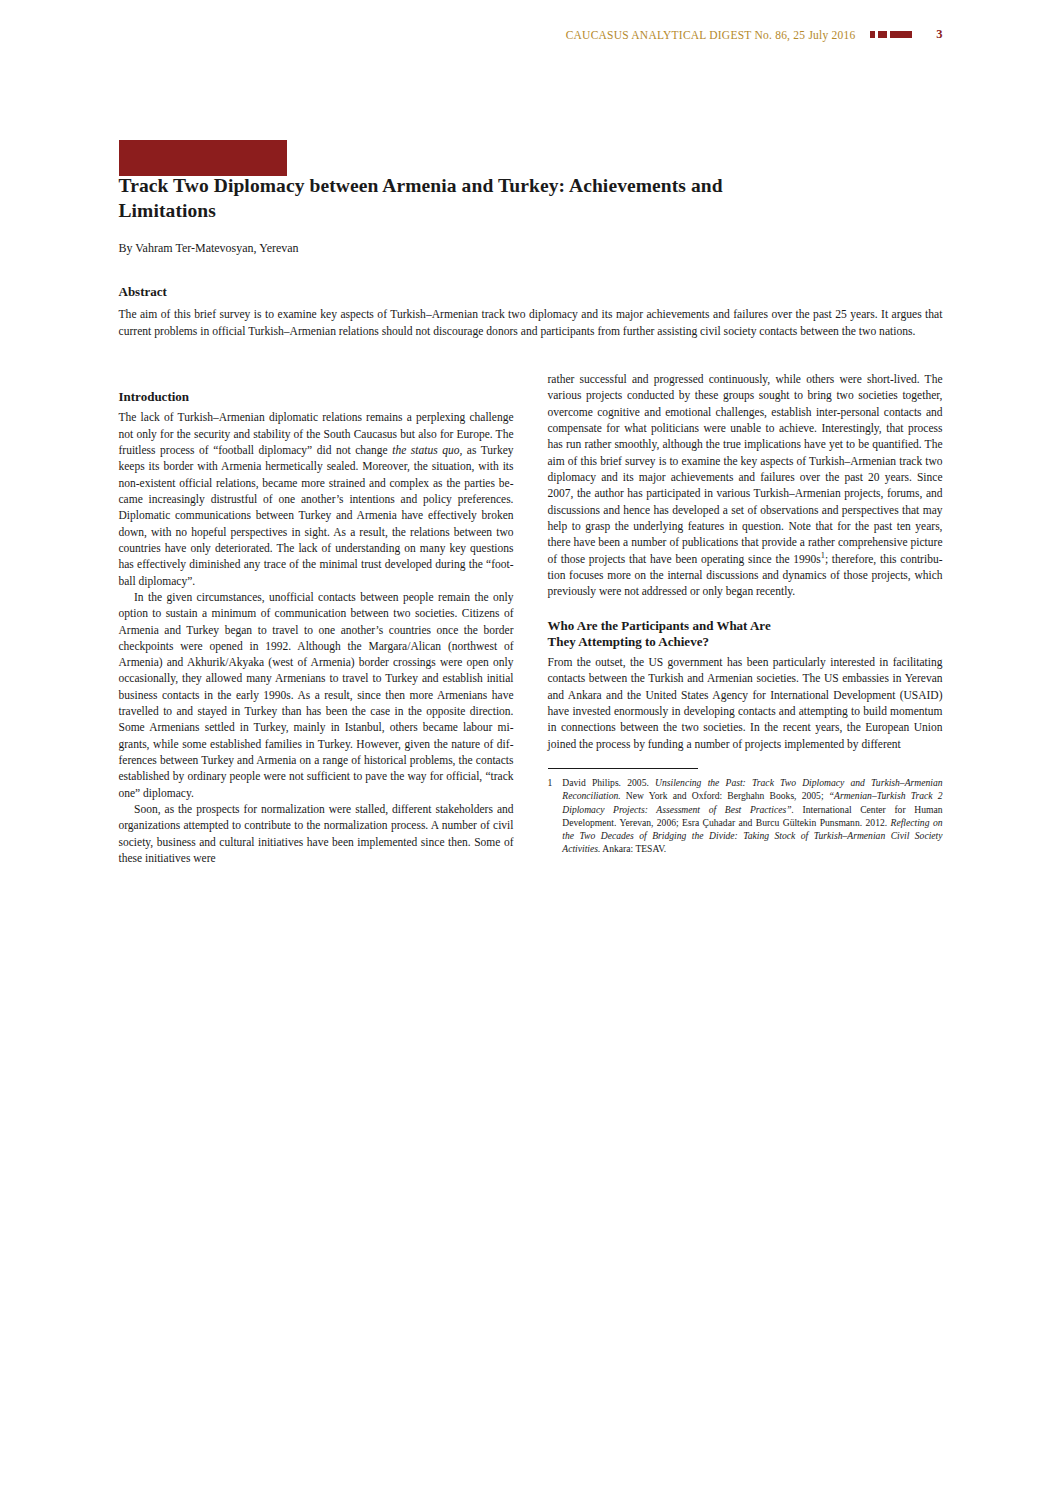CAUCASUS ANALYTICAL DIGEST No. 86, 25 July 2016 3
Track Two Diplomacy between Armenia and Turkey: Achievements and
Limitations
By Vahram Ter-Matevosyan, Yerevan
Abstract
The aim of this brief survey is to examine key aspects of Turkish–Armenian track two diplomacy and its major achievements and failures over the past 25 years. It argues that current problems in official Turkish–Armenian relations should not discourage donors and participants from further assisting civil society contacts between the two nations.
Introduction
The lack of Turkish–Armenian diplomatic relations remains a perplexing challenge not only for the security and stability of the South Caucasus but also for Europe. The fruitless process of “football diplomacy” did not change the status quo, as Turkey keeps its border with Armenia hermetically sealed. Moreover, the situation, with its non-existent official relations, became more strained and complex as the parties became increasingly distrustful of one another’s intentions and policy preferences. Diplomatic communications between Turkey and Armenia have effectively broken down, with no hopeful perspectives in sight. As a result, the relations between two countries have only deteriorated. The lack of understanding on many key questions has effectively diminished any trace of the minimal trust developed during the “football diplomacy”.
In the given circumstances, unofficial contacts between people remain the only option to sustain a minimum of communication between two societies. Citizens of Armenia and Turkey began to travel to one another’s countries once the border checkpoints were opened in 1992. Although the Margara/Alican (northwest of Armenia) and Akhurik/Akyaka (west of Armenia) border crossings were open only occasionally, they allowed many Armenians to travel to Turkey and establish initial business contacts in the early 1990s. As a result, since then more Armenians have travelled to and stayed in Turkey than has been the case in the opposite direction. Some Armenians settled in Turkey, mainly in Istanbul, others became labour migrants, while some established families in Turkey. However, given the nature of differences between Turkey and Armenia on a range of historical problems, the contacts established by ordinary people were not sufficient to pave the way for official, “track one” diplomacy.
Soon, as the prospects for normalization were stalled, different stakeholders and organizations attempted to contribute to the normalization process. A number of civil society, business and cultural initiatives have been implemented since then. Some of these initiatives were
rather successful and progressed continuously, while others were short-lived. The various projects conducted by these groups sought to bring two societies together, overcome cognitive and emotional challenges, establish inter-personal contacts and compensate for what politicians were unable to achieve. Interestingly, that process has run rather smoothly, although the true implications have yet to be quantified. The aim of this brief survey is to examine the key aspects of Turkish–Armenian track two diplomacy and its major achievements and failures over the past 20 years. Since 2007, the author has participated in various Turkish–Armenian projects, forums, and discussions and hence has developed a set of observations and perspectives that may help to grasp the underlying features in question. Note that for the past ten years, there have been a number of publications that provide a rather comprehensive picture of those projects that have been operating since the 1990s1; therefore, this contribution focuses more on the internal discussions and dynamics of those projects, which previously were not addressed or only began recently.
Who Are the Participants and What Are
They Attempting to Achieve?
From the outset, the US government has been particularly interested in facilitating contacts between the Turkish and Armenian societies. The US embassies in Yerevan and Ankara and the United States Agency for International Development (USAID) have invested enormously in developing contacts and attempting to build momentum in connections between the two societies. In the recent years, the European Union joined the process by funding a number of projects implemented by different
1
David Philips. 2005. Unsilencing the Past: Track Two Diplomacy and Turkish–Armenian Reconciliation. New York and Oxford: Berghahn Books, 2005; “Armenian–Turkish Track 2 Diplomacy Projects: Assessment of Best Practices”. International Center for Human Development. Yerevan, 2006; Esra Çuhadar and Burcu Gültekin Punsmann. 2012. Reflecting on the Two Decades of Bridging the Divide: Taking Stock of Turkish–Armenian Civil Society Activities. Ankara: TESAV.